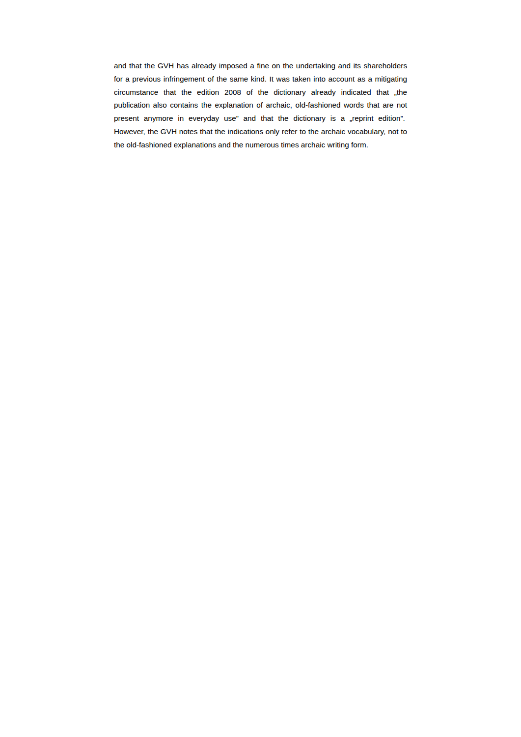and that the GVH has already imposed a fine on the undertaking and its shareholders for a previous infringement of the same kind. It was taken into account as a mitigating circumstance that the edition 2008 of the dictionary already indicated that „the publication also contains the explanation of archaic, old-fashioned words that are not present anymore in everyday use” and that the dictionary is a „reprint edition”. However, the GVH notes that the indications only refer to the archaic vocabulary, not to the old-fashioned explanations and the numerous times archaic writing form.